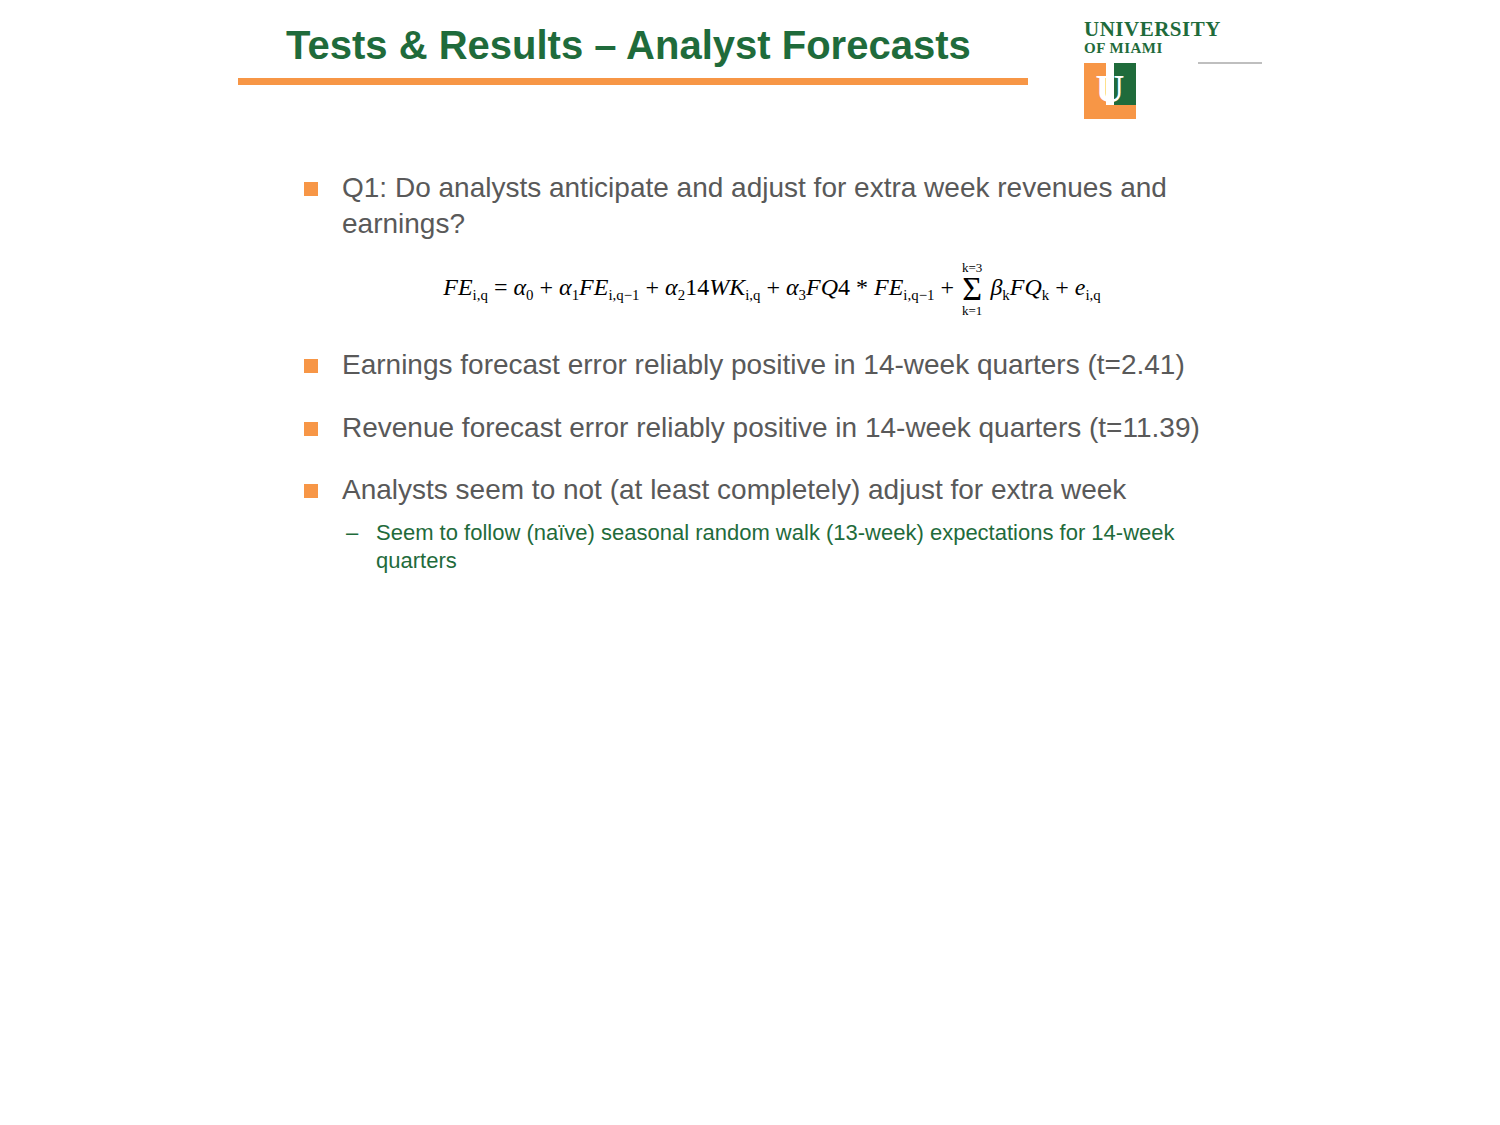Tests & Results – Analyst Forecasts
UNIVERSITY
OF MIAMI
U
Q1: Do analysts anticipate and adjust for extra week revenues and earnings?
FE i,q = α 0 + α 1 FE i,q−1 + α 214WK i,q + α 3 FQ4 * FE i,q−1 + k=3 Σ k=1 βkFQ k + ei,q
Earnings forecast error reliably positive in 14-week quarters (t=2.41)
Revenue forecast error reliably positive in 14-week quarters (t=11.39)
Analysts seem to not (at least completely) adjust for extra week
Seem to follow (naïve) seasonal random walk (13-week) expectations for 14-week quarters